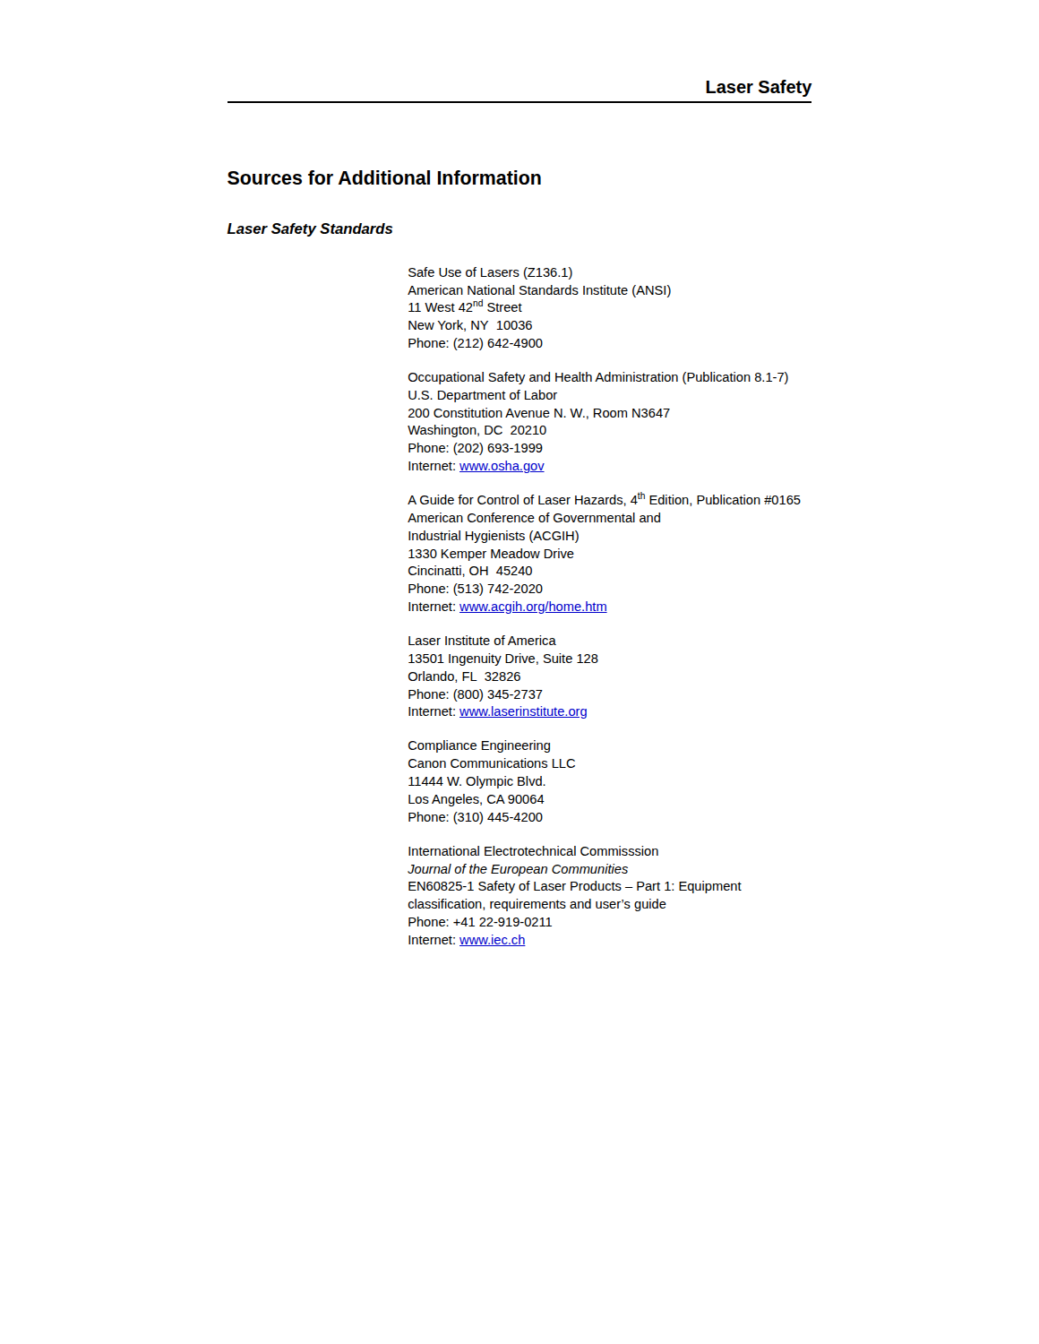Laser Safety
Sources for Additional Information
Laser Safety Standards
Safe Use of Lasers (Z136.1)
American National Standards Institute (ANSI)
11 West 42nd Street
New York, NY 10036
Phone: (212) 642-4900
Occupational Safety and Health Administration (Publication 8.1-7)
U.S. Department of Labor
200 Constitution Avenue N. W., Room N3647
Washington, DC 20210
Phone: (202) 693-1999
Internet: www.osha.gov
A Guide for Control of Laser Hazards, 4th Edition, Publication #0165
American Conference of Governmental and
Industrial Hygienists (ACGIH)
1330 Kemper Meadow Drive
Cincinatti, OH 45240
Phone: (513) 742-2020
Internet: www.acgih.org/home.htm
Laser Institute of America
13501 Ingenuity Drive, Suite 128
Orlando, FL 32826
Phone: (800) 345-2737
Internet: www.laserinstitute.org
Compliance Engineering
Canon Communications LLC
11444 W. Olympic Blvd.
Los Angeles, CA 90064
Phone: (310) 445-4200
International Electrotechnical Commisssion
Journal of the European Communities
EN60825-1 Safety of Laser Products – Part 1: Equipment classification, requirements and user’s guide
Phone: +41 22-919-0211
Internet: www.iec.ch